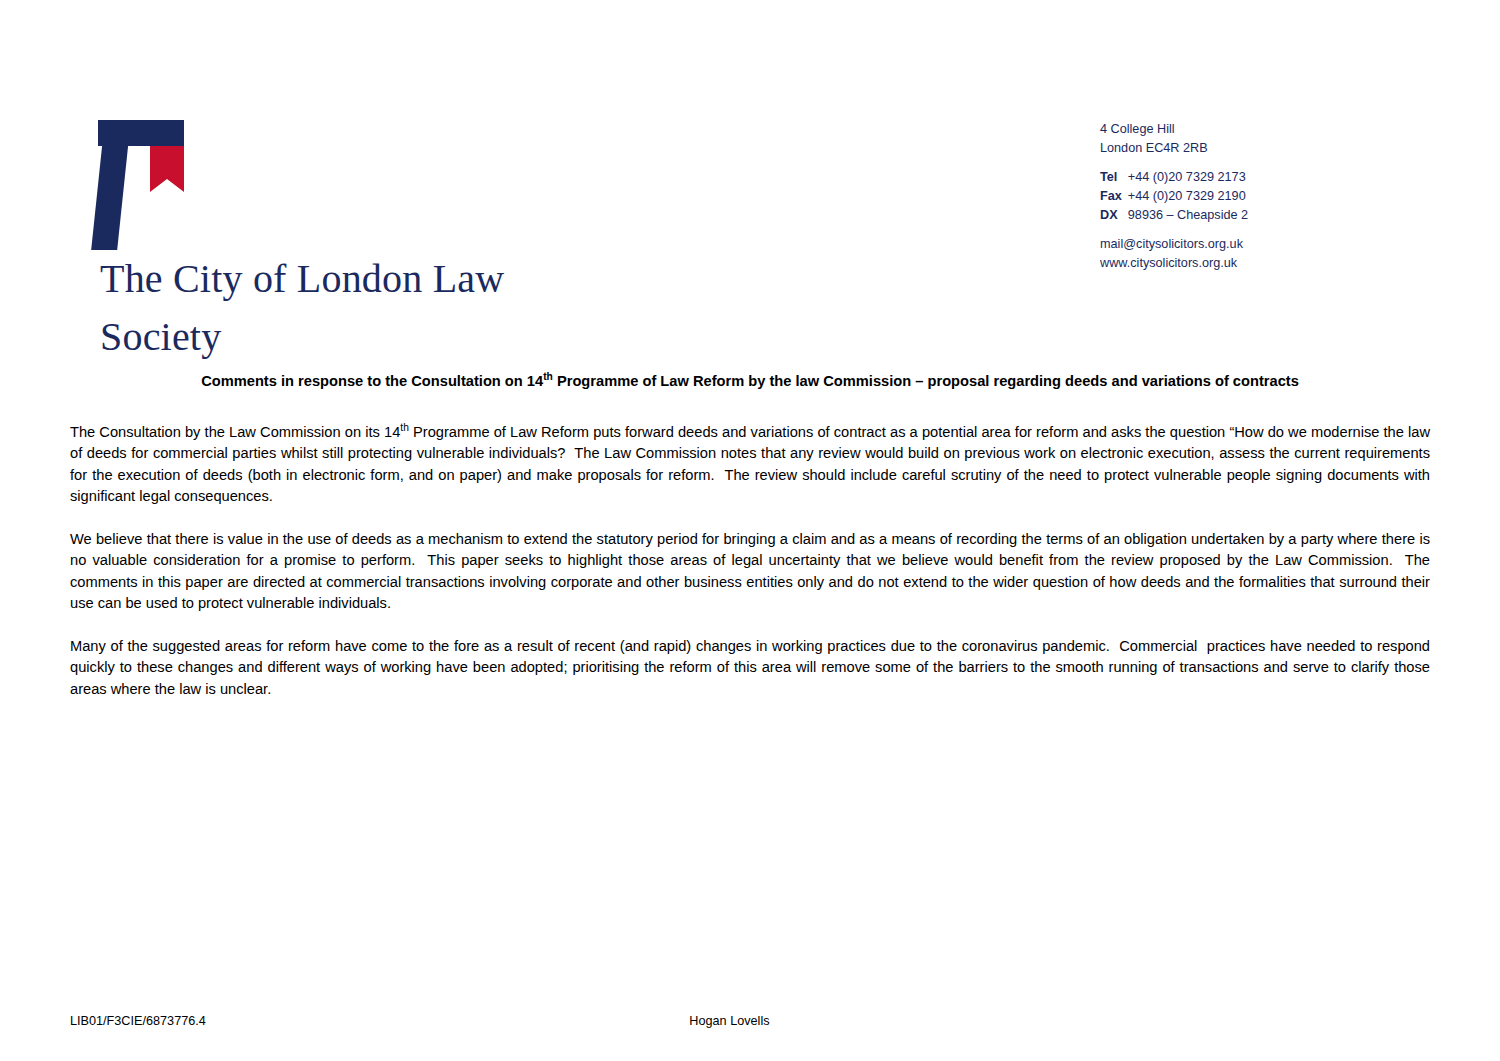The City of London Law Society
4 College Hill
London EC4R 2RB
| Tel | +44 (0)20 7329 2173 |
| Fax | +44 (0)20 7329 2190 |
| DX | 98936 – Cheapside 2 |
mail@citysolicitors.org.uk www.citysolicitors.org.uk
Comments in response to the Consultation on 14th Programme of Law Reform by the law Commission – proposal regarding deeds and variations of contracts
The Consultation by the Law Commission on its 14th Programme of Law Reform puts forward deeds and variations of contract as a potential area for reform and asks the question “How do we modernise the law of deeds for commercial parties whilst still protecting vulnerable individuals? The Law Commission notes that any review would build on previous work on electronic execution, assess the current requirements for the execution of deeds (both in electronic form, and on paper) and make proposals for reform. The review should include careful scrutiny of the need to protect vulnerable people signing documents with significant legal consequences.
We believe that there is value in the use of deeds as a mechanism to extend the statutory period for bringing a claim and as a means of recording the terms of an obligation undertaken by a party where there is no valuable consideration for a promise to perform. This paper seeks to highlight those areas of legal uncertainty that we believe would benefit from the review proposed by the Law Commission. The comments in this paper are directed at commercial transactions involving corporate and other business entities only and do not extend to the wider question of how deeds and the formalities that surround their use can be used to protect vulnerable individuals.
Many of the suggested areas for reform have come to the fore as a result of recent (and rapid) changes in working practices due to the coronavirus pandemic. Commercial practices have needed to respond quickly to these changes and different ways of working have been adopted; prioritising the reform of this area will remove some of the barriers to the smooth running of transactions and serve to clarify those areas where the law is unclear.
LIB01/F3CIE/6873776.4 Hogan Lovells